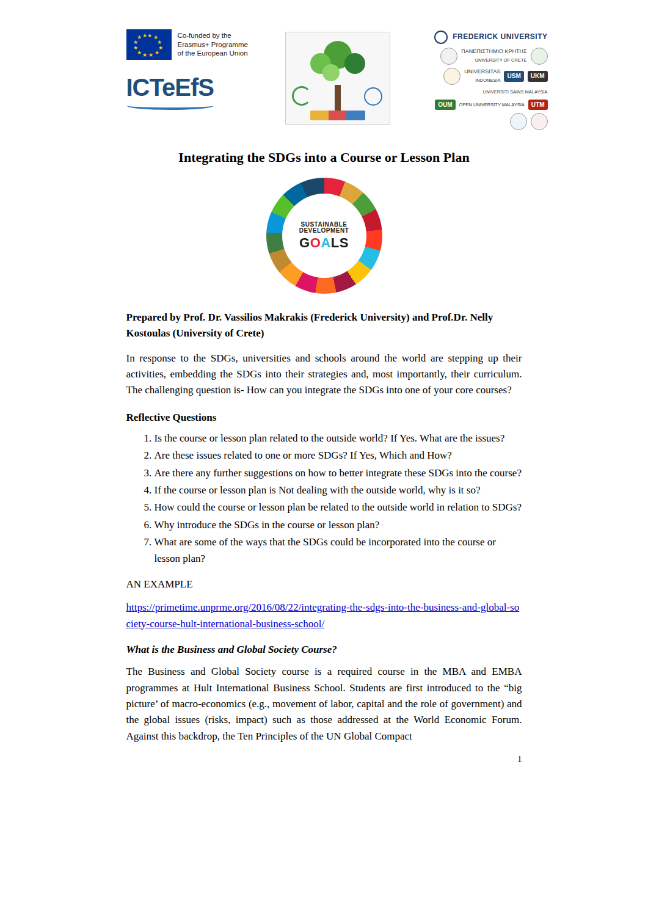★ ★ ★ ★ ★ ★ ★ ★ ★ ★ ★ ★
Co-funded by the
Erasmus+ Programme
of the European Union
ICTeEfS
FREDERICK UNIVERSITY
ΠΑΝΕΠΙΣΤΗΜΙΟ ΚΡΗΤΗΣ
UNIVERSITY OF CRETE
UNIVERSITAS
INDONESIA
USM UKM
UNIVERSITI SAINS MALAYSIA
OUM OPEN UNIVERSITY MALAYSIA UTM
Integrating the SDGs into a Course or Lesson Plan
SUSTAINABLE
DEVELOPMENT
GOALS
Prepared by Prof. Dr. Vassilios Makrakis (Frederick University) and Prof.Dr. Nelly Kostoulas (University of Crete)
In response to the SDGs, universities and schools around the world are stepping up their activities, embedding the SDGs into their strategies and, most importantly, their curriculum. The challenging question is- How can you integrate the SDGs into one of your core courses?
Reflective Questions
Is the course or lesson plan related to the outside world? If Yes. What are the issues?
Are these issues related to one or more SDGs? If Yes, Which and How?
Are there any further suggestions on how to better integrate these SDGs into the course?
If the course or lesson plan is Not dealing with the outside world, why is it so?
How could the course or lesson plan be related to the outside world in relation to SDGs?
Why introduce the SDGs in the course or lesson plan?
What are some of the ways that the SDGs could be incorporated into the course or lesson plan?
AN EXAMPLE
https://primetime.unprme.org/2016/08/22/integrating-the-sdgs-into-the-business-and-global-society-course-hult-international-business-school/
What is the Business and Global Society Course?
The Business and Global Society course is a required course in the MBA and EMBA programmes at Hult International Business School. Students are first introduced to the “big picture’ of macro-economics (e.g., movement of labor, capital and the role of government) and the global issues (risks, impact) such as those addressed at the World Economic Forum. Against this backdrop, the Ten Principles of the UN Global Compact
1